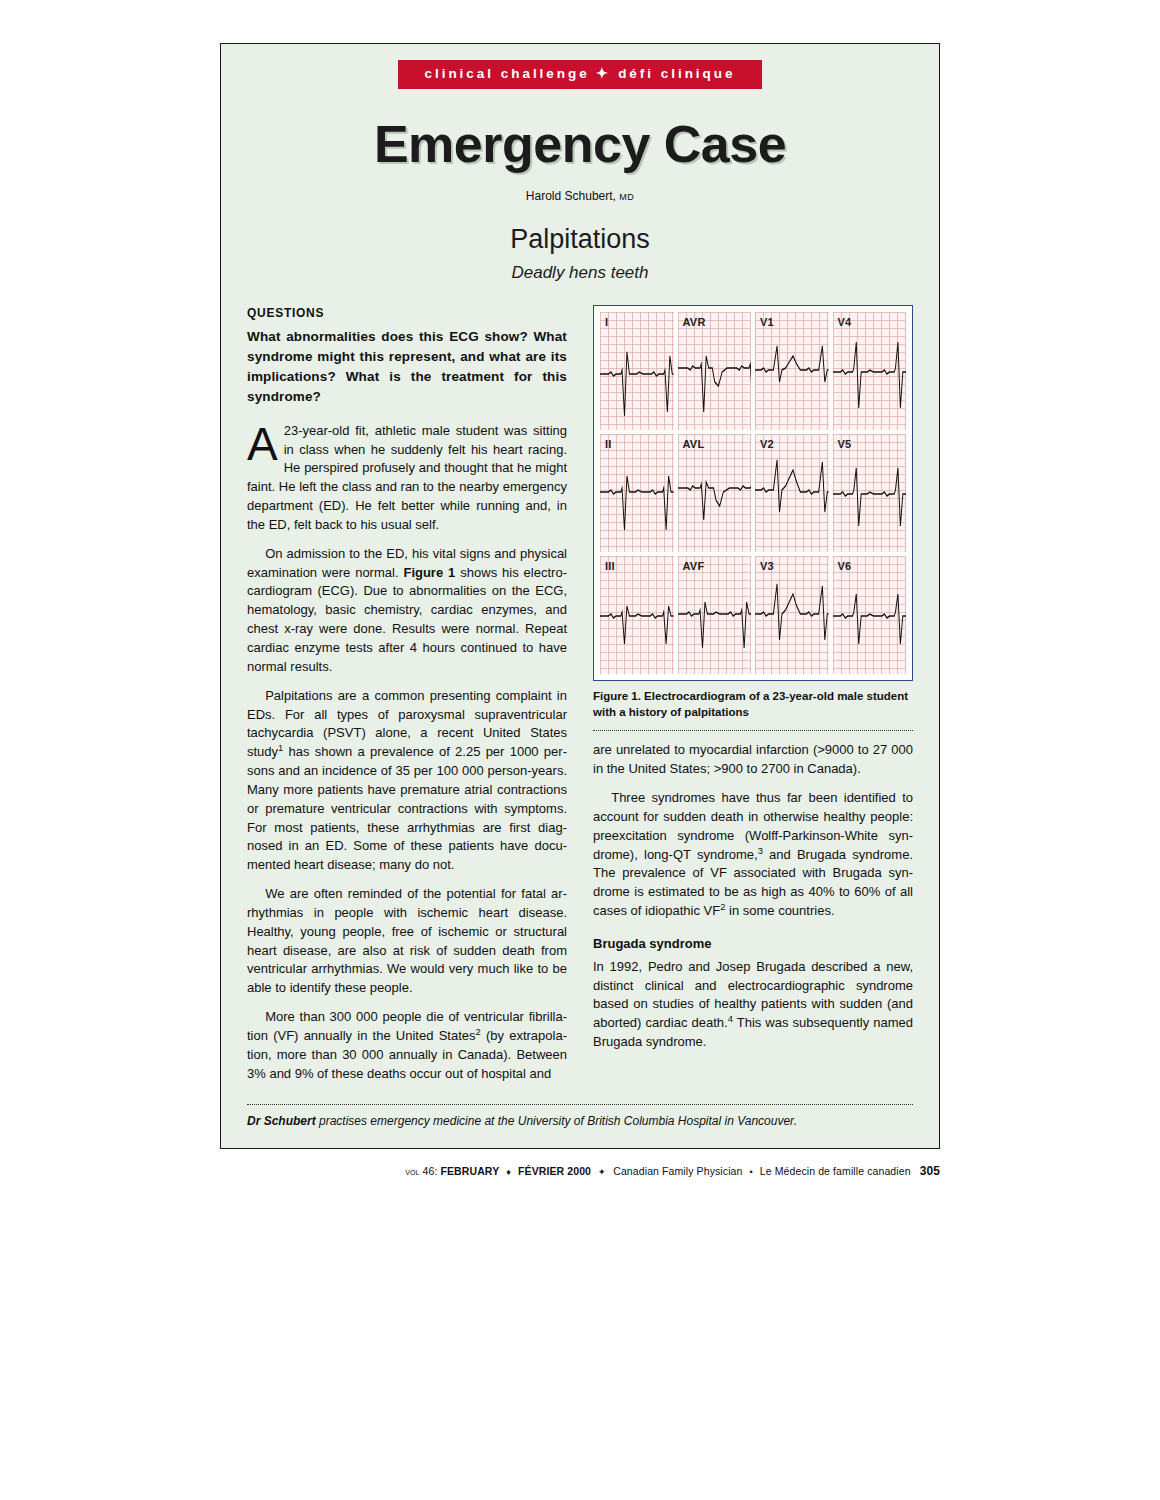clinical challenge ✦ défi clinique
Emergency Case
Harold Schubert, MD
Palpitations
Deadly hens teeth
QUESTIONS
What abnormalities does this ECG show? What syndrome might this represent, and what are its implications? What is the treatment for this syndrome?
A 23-year-old fit, athletic male student was sitting in class when he suddenly felt his heart racing. He perspired profusely and thought that he might faint. He left the class and ran to the nearby emergency department (ED). He felt better while running and, in the ED, felt back to his usual self.
On admission to the ED, his vital signs and physical examination were normal. Figure 1 shows his electrocardiogram (ECG). Due to abnormalities on the ECG, hematology, basic chemistry, cardiac enzymes, and chest x-ray were done. Results were normal. Repeat cardiac enzyme tests after 4 hours continued to have normal results.
Palpitations are a common presenting complaint in EDs. For all types of paroxysmal supraventricular tachycardia (PSVT) alone, a recent United States study1 has shown a prevalence of 2.25 per 1000 persons and an incidence of 35 per 100 000 person-years. Many more patients have premature atrial contractions or premature ventricular contractions with symptoms. For most patients, these arrhythmias are first diagnosed in an ED. Some of these patients have documented heart disease; many do not.
We are often reminded of the potential for fatal arrhythmias in people with ischemic heart disease. Healthy, young people, free of ischemic or structural heart disease, are also at risk of sudden death from ventricular arrhythmias. We would very much like to be able to identify these people.
More than 300 000 people die of ventricular fibrillation (VF) annually in the United States2 (by extrapolation, more than 30 000 annually in Canada). Between 3% and 9% of these deaths occur out of hospital and
I
AVR
V1
V4
II
AVL
V2
V5
III
AVF
V3
V6
Figure 1. Electrocardiogram of a 23-year-old male student with a history of palpitations
are unrelated to myocardial infarction (>9000 to 27 000 in the United States; >900 to 2700 in Canada).
Three syndromes have thus far been identified to account for sudden death in otherwise healthy people: preexcitation syndrome (Wolff-Parkinson-White syndrome), long-QT syndrome,3 and Brugada syndrome. The prevalence of VF associated with Brugada syndrome is estimated to be as high as 40% to 60% of all cases of idiopathic VF2 in some countries.
Brugada syndrome
In 1992, Pedro and Josep Brugada described a new, distinct clinical and electrocardiographic syndrome based on studies of healthy patients with sudden (and aborted) cardiac death.4 This was subsequently named Brugada syndrome.
Dr Schubert practises emergency medicine at the University of British Columbia Hospital in Vancouver.
vol 46: FEBRUARY ♦ FÉVRIER 2000 ✦ Canadian Family Physician • Le Médecin de famille canadien 305